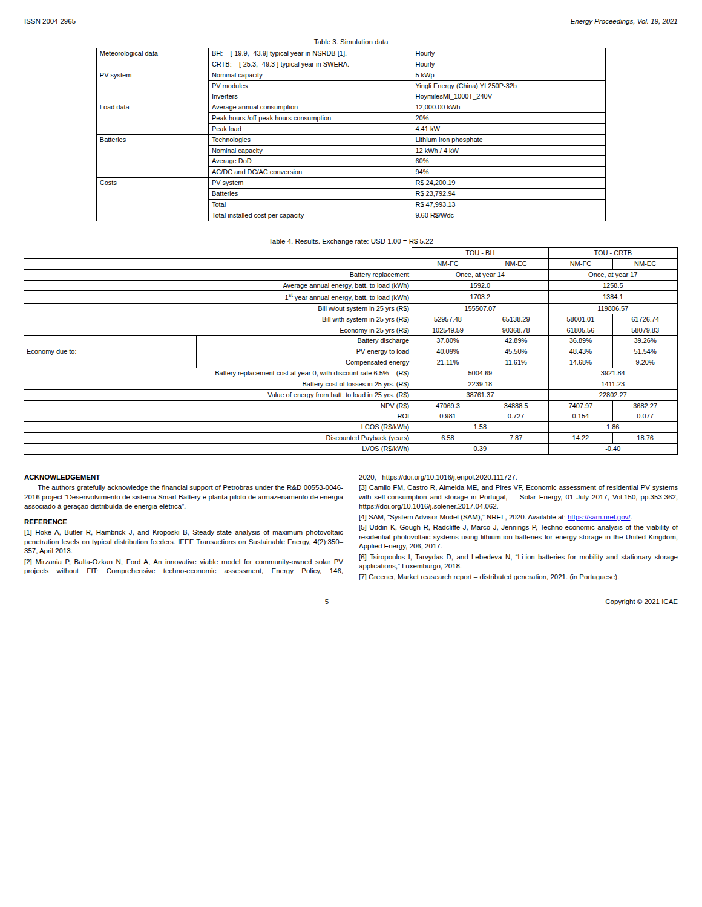ISSN 2004-2965
Energy Proceedings, Vol. 19, 2021
Table 3. Simulation data
| Meteorological data | BH: [-19.9, -43.9] typical year in NSRDB [1]. | Hourly |
| CRTB: [-25.3, -49.3 ] typical year in SWERA. | Hourly |
| PV system | Nominal capacity | 5 kWp |
| PV modules | Yingli Energy (China) YL250P-32b |
| Inverters | HoymilesMI_1000T_240V |
| Load data | Average annual consumption | 12,000.00 kWh |
| Peak hours /off-peak hours consumption | 20% |
| Peak load | 4.41 kW |
| Batteries | Technologies | Lithium iron phosphate |
| Nominal capacity | 12 kWh / 4 kW |
| Average DoD | 60% |
| AC/DC and DC/AC conversion | 94% |
| Costs | PV system | R$ 24,200.19 |
| Batteries | R$ 23,792.94 |
| Total | R$ 47,993.13 |
| Total installed cost per capacity | 9.60 R$/Wdc |
Table 4. Results. Exchange rate: USD 1.00 = R$ 5.22
| | TOU - BH | TOU - CRTB |
| | NM-FC | NM-EC | NM-FC | NM-EC |
| Battery replacement | Once, at year 14 | Once, at year 17 |
| Average annual energy, batt. to load (kWh) | 1592.0 | 1258.5 |
| 1 st year annual energy, batt. to load (kWh) | 1703.2 | 1384.1 |
| Bill w/out system in 25 yrs (R$) | 155507.07 | 119806.57 |
| Bill with system in 25 yrs (R$) | 52957.48 | 65138.29 | 58001.01 | 61726.74 |
| Economy in 25 yrs (R$) | 102549.59 | 90368.78 | 61805.56 | 58079.83 |
| Economy due to: | Battery discharge | 37.80% | 42.89% | 36.89% | 39.26% |
| PV energy to load | 40.09% | 45.50% | 48.43% | 51.54% |
| Compensated energy | 21.11% | 11.61% | 14.68% | 9.20% |
| Battery replacement cost at year 0, with discount rate 6.5% (R$) | 5004.69 | 3921.84 |
| Battery cost of losses in 25 yrs. (R$) | 2239.18 | 1411.23 |
| Value of energy from batt. to load in 25 yrs. (R$) | 38761.37 | 22802.27 |
| NPV (R$) | 47069.3 | 34888.5 | 7407.97 | 3682.27 |
| ROI | 0.981 | 0.727 | 0.154 | 0.077 |
| LCOS (R$/kWh) | 1.58 | 1.86 |
| Discounted Payback (years) | 6.58 | 7.87 | 14.22 | 18.76 |
| LVOS (R$/kWh) | 0.39 | -0.40 |
Acknowledgement
The authors gratefully acknowledge the financial support of Petrobras under the R&D 00553-0046-2016 project “Desenvolvimento de sistema Smart Battery e planta piloto de armazenamento de energia associado à geração distribuída de energia elétrica”.
Reference
[1] Hoke A, Butler R, Hambrick J, and Kroposki B, Steady-state analysis of maximum photovoltaic penetration levels on typical distribution feeders. IEEE Transactions on Sustainable Energy, 4(2):350–357, April 2013.
[2] Mirzania P, Balta-Ozkan N, Ford A, An innovative viable model for community-owned solar PV projects without FIT: Comprehensive techno-economic assessment, Energy Policy, 146, 2020, https://doi.org/10.1016/j.enpol.2020.111727.
[3] Camilo FM, Castro R, Almeida ME, and Pires VF, Economic assessment of residential PV systems with self-consumption and storage in Portugal, Solar Energy, 01 July 2017, Vol.150, pp.353-362, https://doi.org/10.1016/j.solener.2017.04.062.
[4] SAM, “System Advisor Model (SAM),” NREL, 2020. Available at: https://sam.nrel.gov/.
[5] Uddin K, Gough R, Radcliffe J, Marco J, Jennings P, Techno-economic analysis of the viability of residential photovoltaic systems using lithium-ion batteries for energy storage in the United Kingdom, Applied Energy, 206, 2017.
[6] Tsiropoulos I, Tarvydas D, and Lebedeva N, “Li-ion batteries for mobility and stationary storage applications,” Luxemburgo, 2018.
[7] Greener, Market reasearch report – distributed generation, 2021. (in Portuguese).
5
Copyright © 2021 ICAE